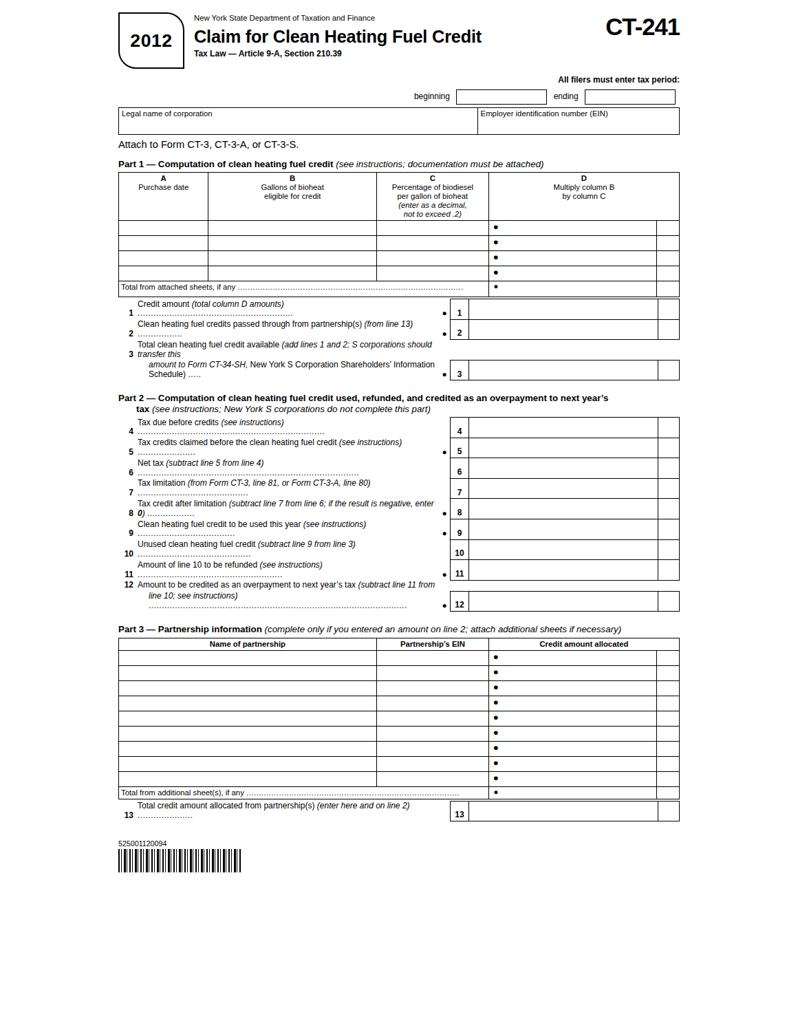2012
New York State Department of Taxation and Finance
Claim for Clean Heating Fuel Credit
Tax Law — Article 9-A, Section 210.39
CT-241
All filers must enter tax period:
beginning ending
| Legal name of corporation | Employer identification number (EIN) |
Attach to Form CT-3, CT-3-A, or CT-3-S.
Part 1 — Computation of clean heating fuel credit (see instructions; documentation must be attached)
| A Purchase date | B Gallons of bioheat eligible for credit | C Percentage of biodiesel per gallon of bioheat (enter as a decimal, not to exceed .2) | D Multiply column B by column C |
| --- | --- | --- | --- |
| | | | ● | | |
| | | | ● | | |
| | | | ● | | |
| | | | ● | | |
| Total from attached sheets, if any .......................................................................................... | ● | | |
| 1 | Credit amount (total column D amounts) ........................................................... | ● | 1 | | |
| 2 | Clean heating fuel credits passed through from partnership(s) (from line 13) ................. | ● | 2 | | |
| 3 | Total clean heating fuel credit available (add lines 1 and 2; S corporations should transfer this | | | | |
| | amount to Form CT-34-SH, New York S Corporation Shareholders’ Information Schedule) ..... | ● | 3 | | |
Part 2 — Computation of clean heating fuel credit used, refunded, and credited as an overpayment to next year’s tax (see instructions; New York S corporations do not complete this part)
| 4 | Tax due before credits (see instructions) ....................................................................... | | 4 | | |
| 5 | Tax credits claimed before the clean heating fuel credit (see instructions) ...................... | ● | 5 | | |
| 6 | Net tax (subtract line 5 from line 4) .................................................................................... | | 6 | | |
| 7 | Tax limitation (from Form CT-3, line 81, or Form CT-3-A, line 80) .......................................... | | 7 | | |
| 8 | Tax credit after limitation (subtract line 7 from line 6; if the result is negative, enter 0 ) .................. | ● | 8 | | |
| 9 | Clean heating fuel credit to be used this year (see instructions) ..................................... | ● | 9 | | |
| 10 | Unused clean heating fuel credit (subtract line 9 from line 3) ........................................... | | 10 | | |
| 11 | Amount of line 10 to be refunded (see instructions) ....................................................... | ● | 11 | | |
| 12 | Amount to be credited as an overpayment to next year’s tax (subtract line 11 from | | | | |
| | line 10; see instructions) .................................................................................................. | ● | 12 | | |
Part 3 — Partnership information (complete only if you entered an amount on line 2; attach additional sheets if necessary)
| Name of partnership | Partnership’s EIN | Credit amount allocated |
| --- | --- | --- |
| | | ● | | |
| | | ● | | |
| | | ● | | |
| | | ● | | |
| | | ● | | |
| | | ● | | |
| | | ● | | |
| | | ● | | |
| | | ● | | |
| Total from additional sheet(s), if any ..................................................................................... | ● | | |
| 13 | Total credit amount allocated from partnership(s) (enter here and on line 2) ..................... | | 13 | | |
525001120094